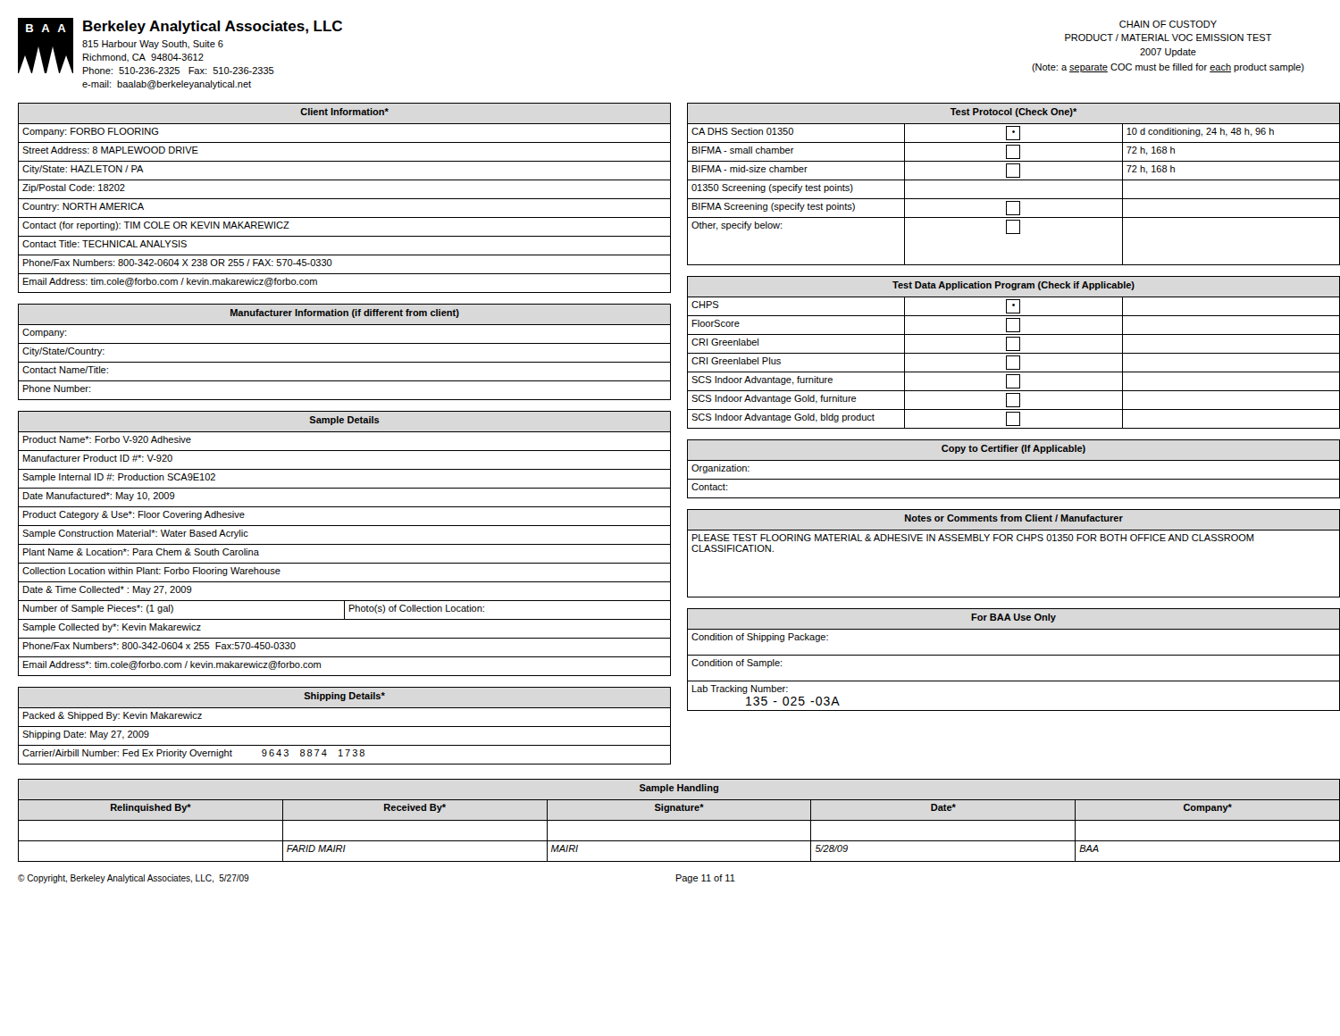BAA
Berkeley Analytical Associates, LLC
815 Harbour Way South, Suite 6
Richmond, CA 94804-3612
Phone: 510-236-2325 Fax: 510-236-2335
e-mail: baalab@berkeleyanalytical.net
CHAIN OF CUSTODY
PRODUCT / MATERIAL VOC EMISSION TEST
2007 Update
(Note: a separate COC must be filled for each product sample)
| Client Information* |
| --- |
| Company: FORBO FLOORING |
| Street Address: 8 MAPLEWOOD DRIVE |
| City/State: HAZLETON / PA |
| Zip/Postal Code: 18202 |
| Country: NORTH AMERICA |
| Contact (for reporting): TIM COLE OR KEVIN MAKAREWICZ |
| Contact Title: TECHNICAL ANALYSIS |
| Phone/Fax Numbers: 800-342-0604 X 238 OR 255 / FAX: 570-45-0330 |
| Email Address: tim.cole@forbo.com / kevin.makarewicz@forbo.com |
| Manufacturer Information (if different from client) |
| --- |
| Company: |
| City/State/Country: |
| Contact Name/Title: |
| Phone Number: |
| Sample Details |
| --- |
| Product Name*: Forbo V-920 Adhesive |
| Manufacturer Product ID #*: V-920 |
| Sample Internal ID #: Production SCA9E102 |
| Date Manufactured*: May 10, 2009 |
| Product Category & Use*: Floor Covering Adhesive |
| Sample Construction Material*: Water Based Acrylic |
| Plant Name & Location*: Para Chem & South Carolina |
| Collection Location within Plant: Forbo Flooring Warehouse |
| Date & Time Collected* : May 27, 2009 |
| Number of Sample Pieces*: (1 gal) | Photo(s) of Collection Location: |
| Sample Collected by*: Kevin Makarewicz |
| Phone/Fax Numbers*: 800-342-0604 x 255 Fax:570-450-0330 |
| Email Address*: tim.cole@forbo.com / kevin.makarewicz@forbo.com |
| Shipping Details* |
| --- |
| Packed & Shipped By: Kevin Makarewicz |
| Shipping Date: May 27, 2009 |
| Carrier/Airbill Number: Fed Ex Priority Overnight 9643 8874 1738 |
| Test Protocol (Check One)* |
| --- |
| CA DHS Section 01350 | • | 10 d conditioning, 24 h, 48 h, 96 h |
| BIFMA - small chamber | | 72 h, 168 h |
| BIFMA - mid-size chamber | | 72 h, 168 h |
| 01350 Screening (specify test points) | | |
| BIFMA Screening (specify test points) | | |
| Other, specify below: | | |
| Test Data Application Program (Check if Applicable) |
| --- |
| CHPS | • | |
| FloorScore | | |
| CRI Greenlabel | | |
| CRI Greenlabel Plus | | |
| SCS Indoor Advantage, furniture | | |
| SCS Indoor Advantage Gold, furniture | | |
| SCS Indoor Advantage Gold, bldg product | | |
| Copy to Certifier (If Applicable) |
| --- |
| Organization: |
| Contact: |
| Notes or Comments from Client / Manufacturer |
| --- |
| PLEASE TEST FLOORING MATERIAL & ADHESIVE IN ASSEMBLY FOR CHPS 01350 FOR BOTH OFFICE AND CLASSROOM CLASSIFICATION. |
| For BAA Use Only |
| --- |
| Condition of Shipping Package: |
| Condition of Sample: |
| Lab Tracking Number: 135 - 025 -03A |
| Sample Handling |
| --- |
| Relinquished By* | Received By* | Signature* | Date* | Company* |
| | FARID MAIRI | MAIRI | 5/28/09 | BAA |
© Copyright, Berkeley Analytical Associates, LLC, 5/27/09
Page 11 of 11